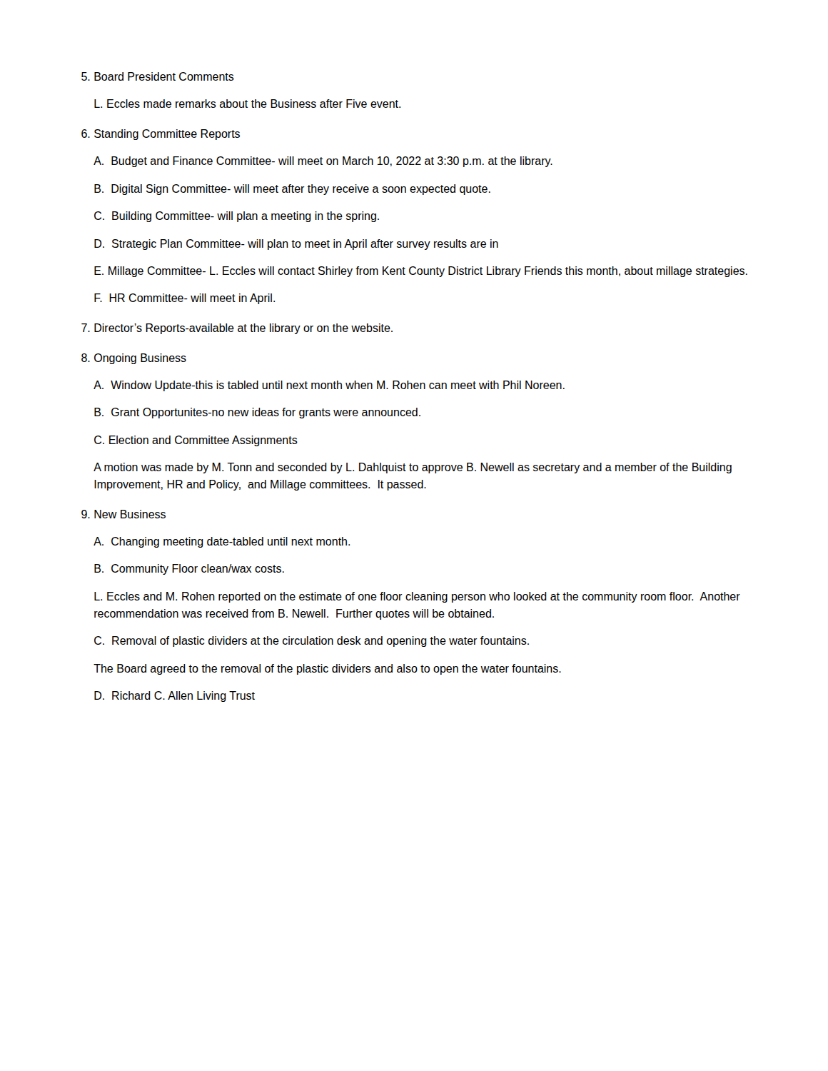Board President Comments
L. Eccles made remarks about the Business after Five event.
Standing Committee Reports
A. Budget and Finance Committee- will meet on March 10, 2022 at 3:30 p.m. at the library.
B. Digital Sign Committee- will meet after they receive a soon expected quote.
C. Building Committee- will plan a meeting in the spring.
D. Strategic Plan Committee- will plan to meet in April after survey results are in
E. Millage Committee- L. Eccles will contact Shirley from Kent County District Library Friends this month, about millage strategies.
F. HR Committee- will meet in April.
Director’s Reports-available at the library or on the website.
Ongoing Business
A. Window Update-this is tabled until next month when M. Rohen can meet with Phil Noreen.
B. Grant Opportunites-no new ideas for grants were announced.
C. Election and Committee Assignments
A motion was made by M. Tonn and seconded by L. Dahlquist to approve B. Newell as secretary and a member of the Building Improvement, HR and Policy, and Millage committees. It passed.
New Business
A. Changing meeting date-tabled until next month.
B. Community Floor clean/wax costs.
L. Eccles and M. Rohen reported on the estimate of one floor cleaning person who looked at the community room floor. Another recommendation was received from B. Newell. Further quotes will be obtained.
C. Removal of plastic dividers at the circulation desk and opening the water fountains.
The Board agreed to the removal of the plastic dividers and also to open the water fountains.
D. Richard C. Allen Living Trust